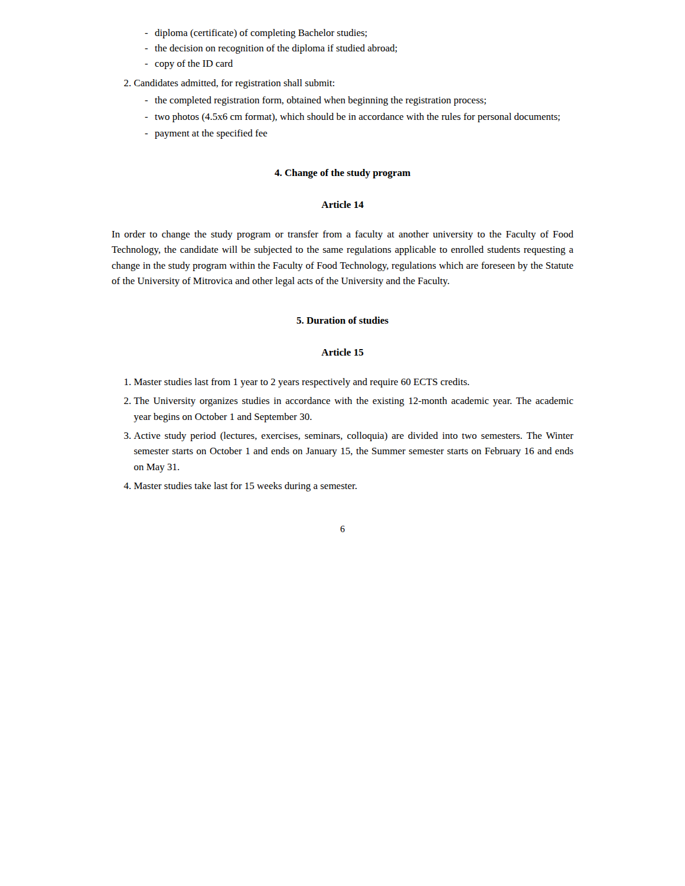diploma (certificate) of completing Bachelor studies;
the decision on recognition of the diploma if studied abroad;
copy of the ID card
Candidates admitted, for registration shall submit:
the completed registration form, obtained when beginning the registration process;
two photos (4.5x6 cm format), which should be in accordance with the rules for personal documents;
payment at the specified fee
4. Change of the study program
Article 14
In order to change the study program or transfer from a faculty at another university to the Faculty of Food Technology, the candidate will be subjected to the same regulations applicable to enrolled students requesting a change in the study program within the Faculty of Food Technology, regulations which are foreseen by the Statute of the University of Mitrovica and other legal acts of the University and the Faculty.
5. Duration of studies
Article 15
Master studies last from 1 year to 2 years respectively and require 60 ECTS credits.
The University organizes studies in accordance with the existing 12-month academic year. The academic year begins on October 1 and September 30.
Active study period (lectures, exercises, seminars, colloquia) are divided into two semesters. The Winter semester starts on October 1 and ends on January 15, the Summer semester starts on February 16 and ends on May 31.
Master studies take last for 15 weeks during a semester.
6